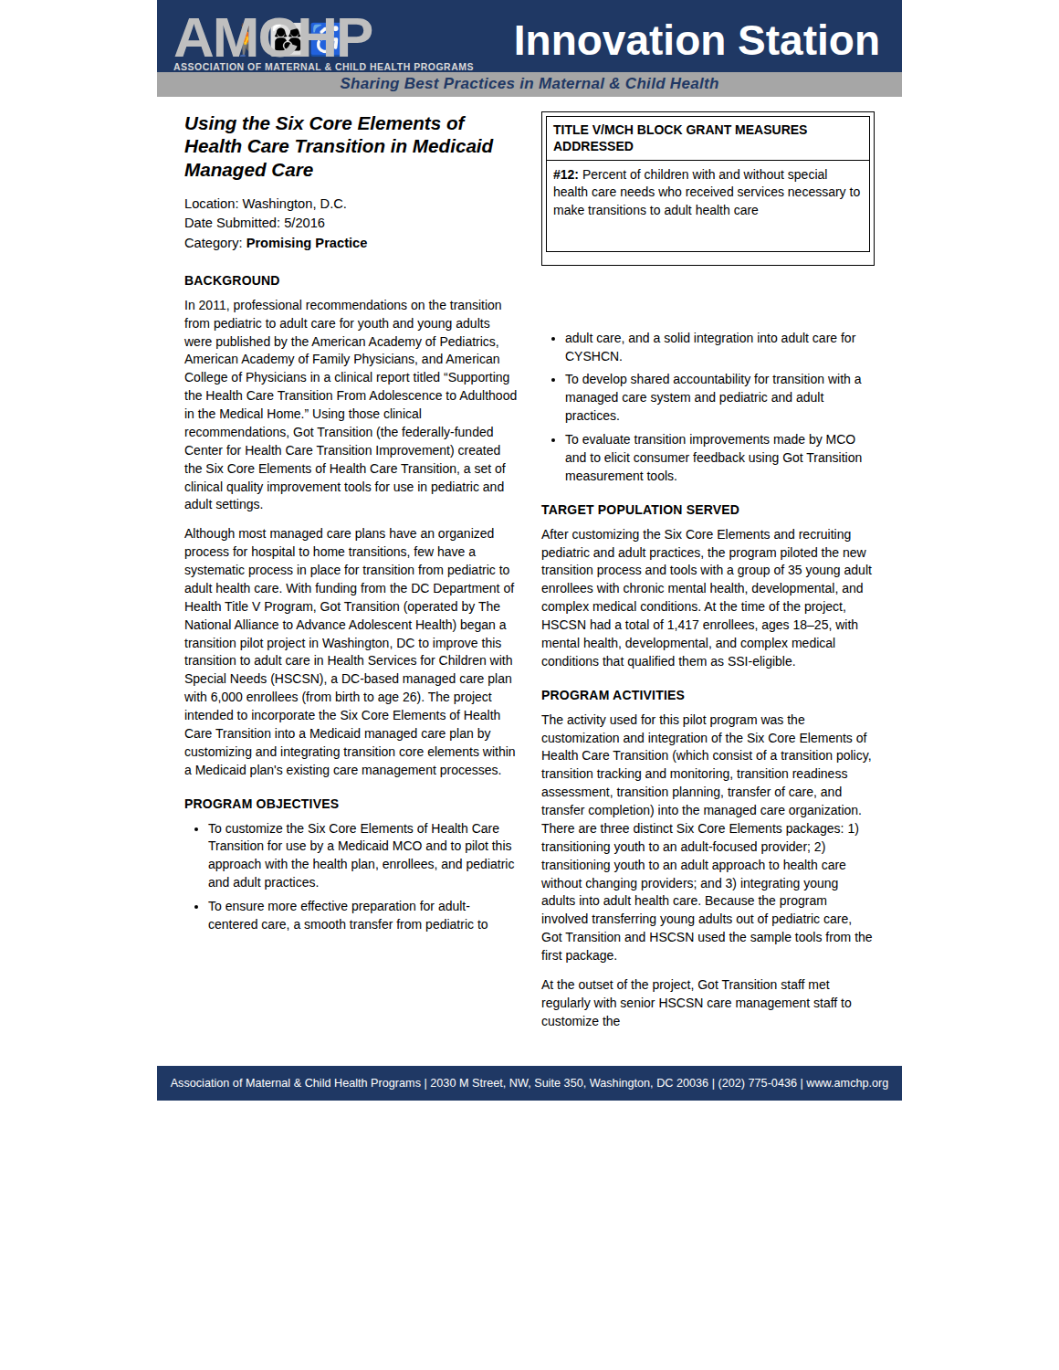AMCHP
🚶👩‍👩‍👦♿
ASSOCIATION OF MATERNAL & CHILD HEALTH PROGRAMS
Innovation Station
Sharing Best Practices in Maternal & Child Health
Using the Six Core Elements of Health Care Transition in Medicaid Managed Care
Location: Washington, D.C.
Date Submitted: 5/2016
Category: Promising Practice
BACKGROUND
In 2011, professional recommendations on the transition from pediatric to adult care for youth and young adults were published by the American Academy of Pediatrics, American Academy of Family Physicians, and American College of Physicians in a clinical report titled “Supporting the Health Care Transition From Adolescence to Adulthood in the Medical Home.” Using those clinical recommendations, Got Transition (the federally-funded Center for Health Care Transition Improvement) created the Six Core Elements of Health Care Transition, a set of clinical quality improvement tools for use in pediatric and adult settings.
Although most managed care plans have an organized process for hospital to home transitions, few have a systematic process in place for transition from pediatric to adult health care. With funding from the DC Department of Health Title V Program, Got Transition (operated by The National Alliance to Advance Adolescent Health) began a transition pilot project in Washington, DC to improve this transition to adult care in Health Services for Children with Special Needs (HSCSN), a DC-based managed care plan with 6,000 enrollees (from birth to age 26). The project intended to incorporate the Six Core Elements of Health Care Transition into a Medicaid managed care plan by customizing and integrating transition core elements within a Medicaid plan's existing care management processes.
PROGRAM OBJECTIVES
To customize the Six Core Elements of Health Care Transition for use by a Medicaid MCO and to pilot this approach with the health plan, enrollees, and pediatric and adult practices.
To ensure more effective preparation for adult-centered care, a smooth transfer from pediatric to
TITLE V/MCH BLOCK GRANT MEASURES ADDRESSED
#12: Percent of children with and without special health care needs who received services necessary to make transitions to adult health care
adult care, and a solid integration into adult care for CYSHCN.
To develop shared accountability for transition with a managed care system and pediatric and adult practices.
To evaluate transition improvements made by MCO and to elicit consumer feedback using Got Transition measurement tools.
TARGET POPULATION SERVED
After customizing the Six Core Elements and recruiting pediatric and adult practices, the program piloted the new transition process and tools with a group of 35 young adult enrollees with chronic mental health, developmental, and complex medical conditions. At the time of the project, HSCSN had a total of 1,417 enrollees, ages 18–25, with mental health, developmental, and complex medical conditions that qualified them as SSI-eligible.
PROGRAM ACTIVITIES
The activity used for this pilot program was the customization and integration of the Six Core Elements of Health Care Transition (which consist of a transition policy, transition tracking and monitoring, transition readiness assessment, transition planning, transfer of care, and transfer completion) into the managed care organization. There are three distinct Six Core Elements packages: 1) transitioning youth to an adult-focused provider; 2) transitioning youth to an adult approach to health care without changing providers; and 3) integrating young adults into adult health care. Because the program involved transferring young adults out of pediatric care, Got Transition and HSCSN used the sample tools from the first package.
At the outset of the project, Got Transition staff met regularly with senior HSCSN care management staff to customize the
Association of Maternal & Child Health Programs | 2030 M Street, NW, Suite 350, Washington, DC 20036 | (202) 775-0436 | www.amchp.org